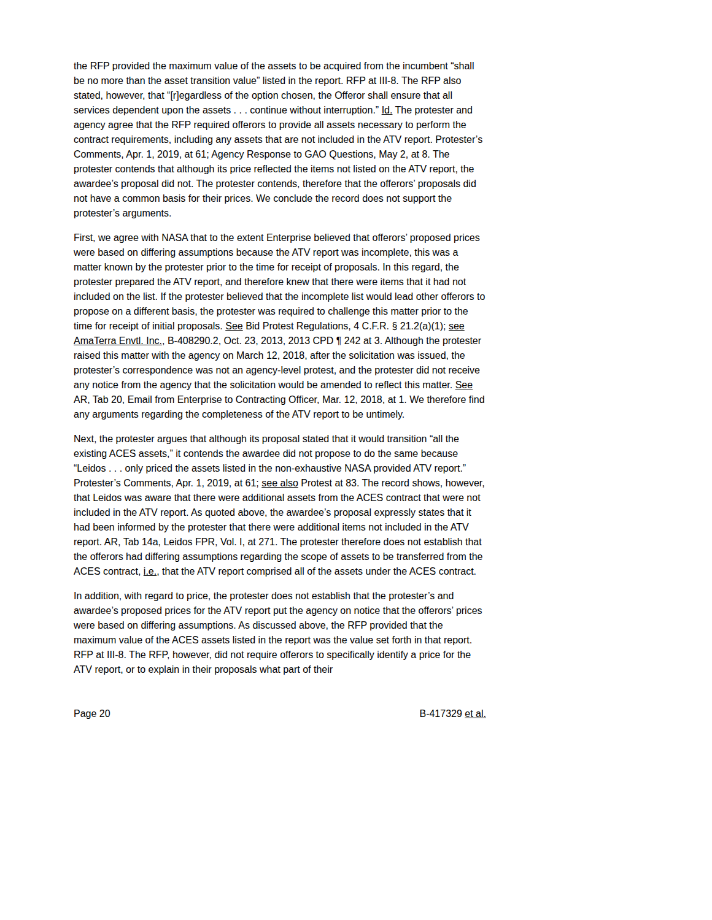the RFP provided the maximum value of the assets to be acquired from the incumbent “shall be no more than the asset transition value” listed in the report. RFP at III-8. The RFP also stated, however, that “[r]egardless of the option chosen, the Offeror shall ensure that all services dependent upon the assets . . . continue without interruption.” Id. The protester and agency agree that the RFP required offerors to provide all assets necessary to perform the contract requirements, including any assets that are not included in the ATV report. Protester’s Comments, Apr. 1, 2019, at 61; Agency Response to GAO Questions, May 2, at 8. The protester contends that although its price reflected the items not listed on the ATV report, the awardee’s proposal did not. The protester contends, therefore that the offerors’ proposals did not have a common basis for their prices. We conclude the record does not support the protester’s arguments.
First, we agree with NASA that to the extent Enterprise believed that offerors’ proposed prices were based on differing assumptions because the ATV report was incomplete, this was a matter known by the protester prior to the time for receipt of proposals. In this regard, the protester prepared the ATV report, and therefore knew that there were items that it had not included on the list. If the protester believed that the incomplete list would lead other offerors to propose on a different basis, the protester was required to challenge this matter prior to the time for receipt of initial proposals. See Bid Protest Regulations, 4 C.F.R. § 21.2(a)(1); see AmaTerra Envtl. Inc., B-408290.2, Oct. 23, 2013, 2013 CPD ¶ 242 at 3. Although the protester raised this matter with the agency on March 12, 2018, after the solicitation was issued, the protester’s correspondence was not an agency-level protest, and the protester did not receive any notice from the agency that the solicitation would be amended to reflect this matter. See AR, Tab 20, Email from Enterprise to Contracting Officer, Mar. 12, 2018, at 1. We therefore find any arguments regarding the completeness of the ATV report to be untimely.
Next, the protester argues that although its proposal stated that it would transition “all the existing ACES assets,” it contends the awardee did not propose to do the same because “Leidos . . . only priced the assets listed in the non-exhaustive NASA provided ATV report.” Protester’s Comments, Apr. 1, 2019, at 61; see also Protest at 83. The record shows, however, that Leidos was aware that there were additional assets from the ACES contract that were not included in the ATV report. As quoted above, the awardee’s proposal expressly states that it had been informed by the protester that there were additional items not included in the ATV report. AR, Tab 14a, Leidos FPR, Vol. I, at 271. The protester therefore does not establish that the offerors had differing assumptions regarding the scope of assets to be transferred from the ACES contract, i.e., that the ATV report comprised all of the assets under the ACES contract.
In addition, with regard to price, the protester does not establish that the protester’s and awardee’s proposed prices for the ATV report put the agency on notice that the offerors’ prices were based on differing assumptions. As discussed above, the RFP provided that the maximum value of the ACES assets listed in the report was the value set forth in that report. RFP at III-8. The RFP, however, did not require offerors to specifically identify a price for the ATV report, or to explain in their proposals what part of their
Page 20 B-417329 et al.